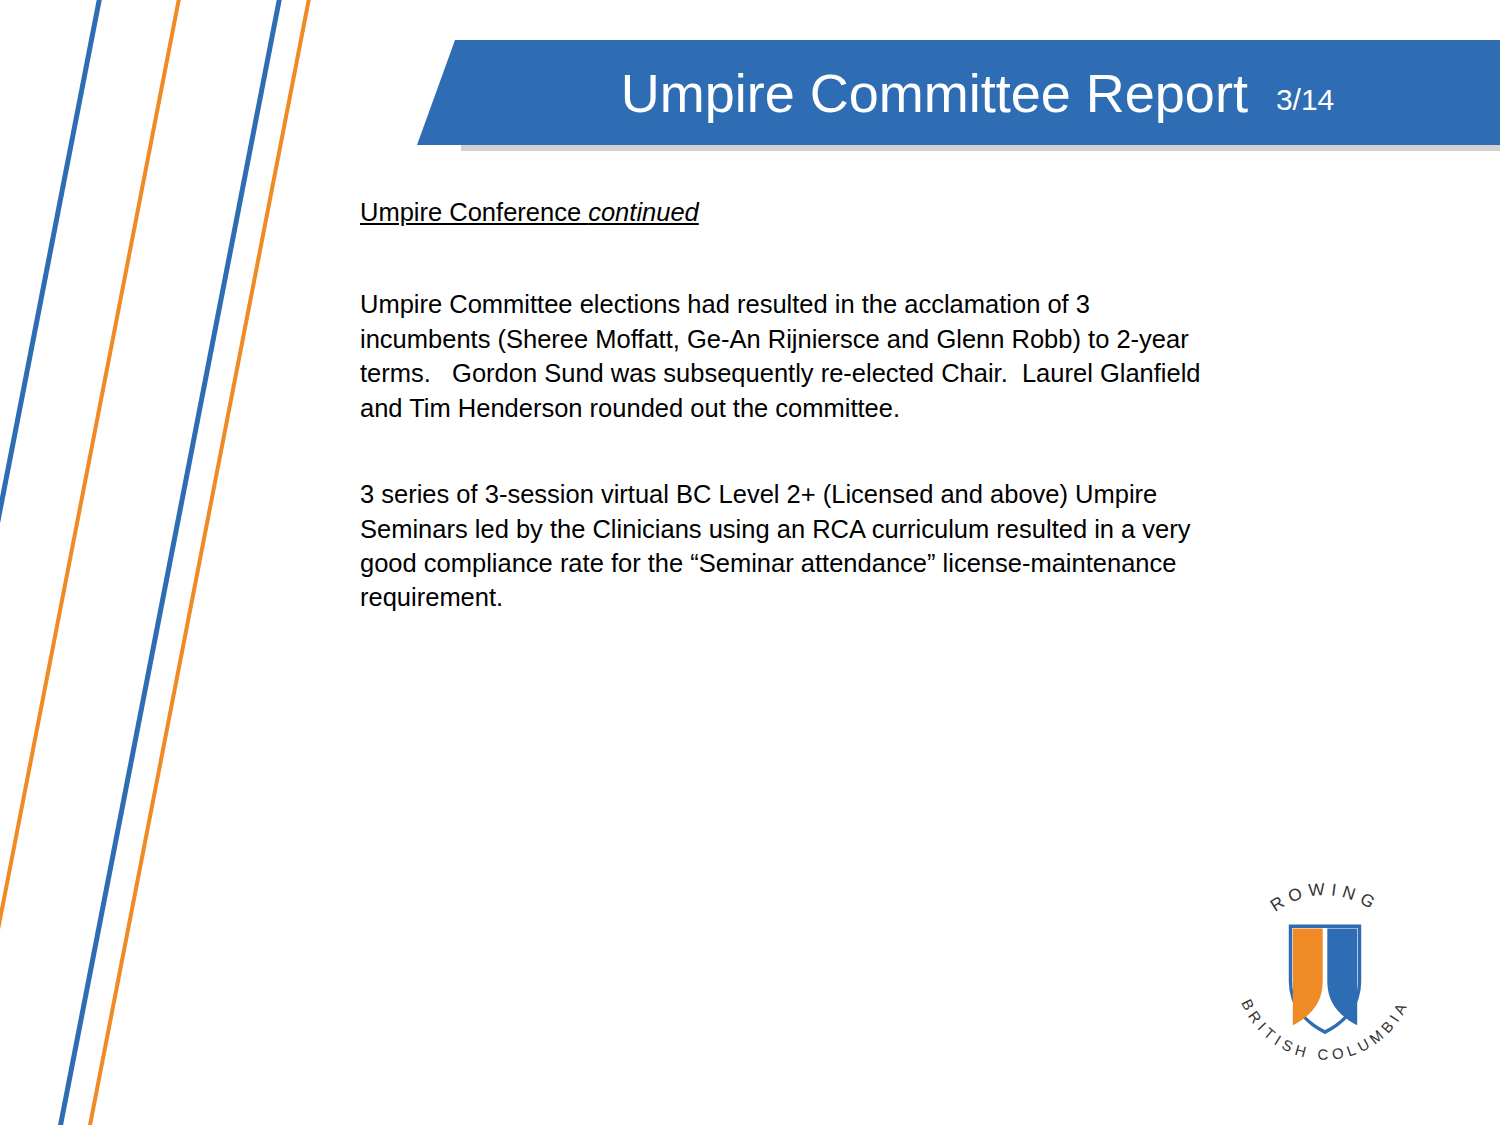Umpire Committee Report 3/14
Umpire Conference continued
Umpire Committee elections had resulted in the acclamation of 3 incumbents (Sheree Moffatt, Ge-An Rijniersce and Glenn Robb) to 2-year terms. Gordon Sund was subsequently re-elected Chair. Laurel Glanfield and Tim Henderson rounded out the committee.
3 series of 3-session virtual BC Level 2+ (Licensed and above) Umpire Seminars led by the Clinicians using an RCA curriculum resulted in a very good compliance rate for the “Seminar attendance” license-maintenance requirement.
ROWING BRITISH COLUMBIA